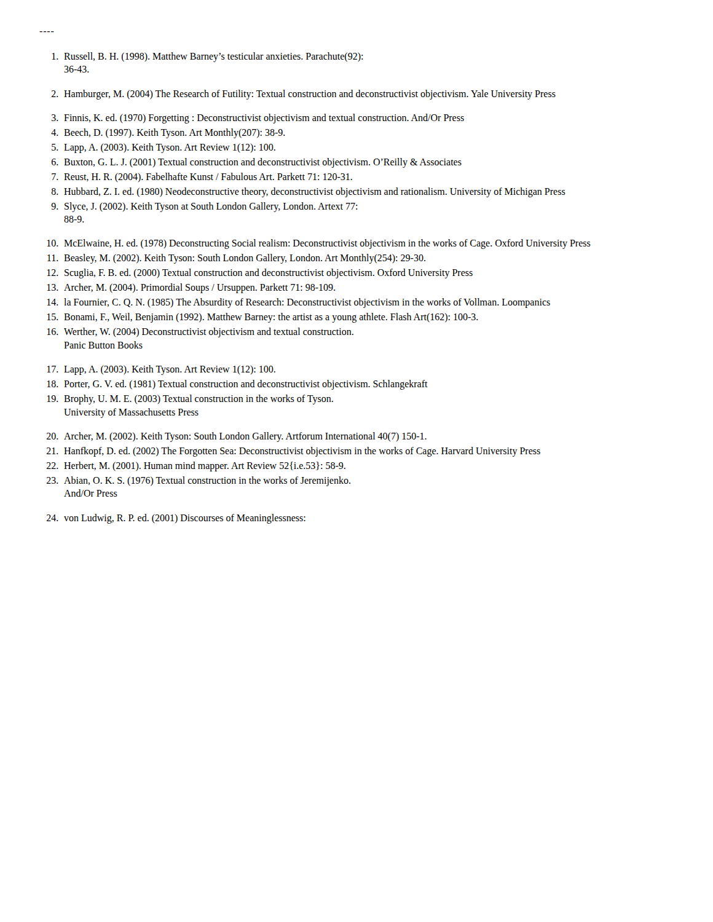----
Russell, B. H. (1998). Matthew Barney’s testicular anxieties. Parachute(92):
36-43.
Hamburger, M. (2004) The Research of Futility: Textual construction and deconstructivist objectivism. Yale University Press
Finnis, K. ed. (1970) Forgetting : Deconstructivist objectivism and textual construction. And/Or Press
Beech, D. (1997). Keith Tyson. Art Monthly(207): 38-9.
Lapp, A. (2003). Keith Tyson. Art Review 1(12): 100.
Buxton, G. L. J. (2001) Textual construction and deconstructivist objectivism. O’Reilly & Associates
Reust, H. R. (2004). Fabelhafte Kunst / Fabulous Art. Parkett 71: 120-31.
Hubbard, Z. I. ed. (1980) Neodeconstructive theory, deconstructivist objectivism and rationalism. University of Michigan Press
Slyce, J. (2002). Keith Tyson at South London Gallery, London. Artext 77:
88-9.
McElwaine, H. ed. (1978) Deconstructing Social realism: Deconstructivist objectivism in the works of Cage. Oxford University Press
Beasley, M. (2002). Keith Tyson: South London Gallery, London. Art Monthly(254): 29-30.
Scuglia, F. B. ed. (2000) Textual construction and deconstructivist objectivism. Oxford University Press
Archer, M. (2004). Primordial Soups / Ursuppen. Parkett 71: 98-109.
la Fournier, C. Q. N. (1985) The Absurdity of Research: Deconstructivist objectivism in the works of Vollman. Loompanics
Bonami, F., Weil, Benjamin (1992). Matthew Barney: the artist as a young athlete. Flash Art(162): 100-3.
Werther, W. (2004) Deconstructivist objectivism and textual construction.
Panic Button Books
Lapp, A. (2003). Keith Tyson. Art Review 1(12): 100.
Porter, G. V. ed. (1981) Textual construction and deconstructivist objectivism. Schlangekraft
Brophy, U. M. E. (2003) Textual construction in the works of Tyson.
University of Massachusetts Press
Archer, M. (2002). Keith Tyson: South London Gallery. Artforum International 40(7) 150-1.
Hanfkopf, D. ed. (2002) The Forgotten Sea: Deconstructivist objectivism in the works of Cage. Harvard University Press
Herbert, M. (2001). Human mind mapper. Art Review 52{i.e.53}: 58-9.
Abian, O. K. S. (1976) Textual construction in the works of Jeremijenko.
And/Or Press
von Ludwig, R. P. ed. (2001) Discourses of Meaninglessness: